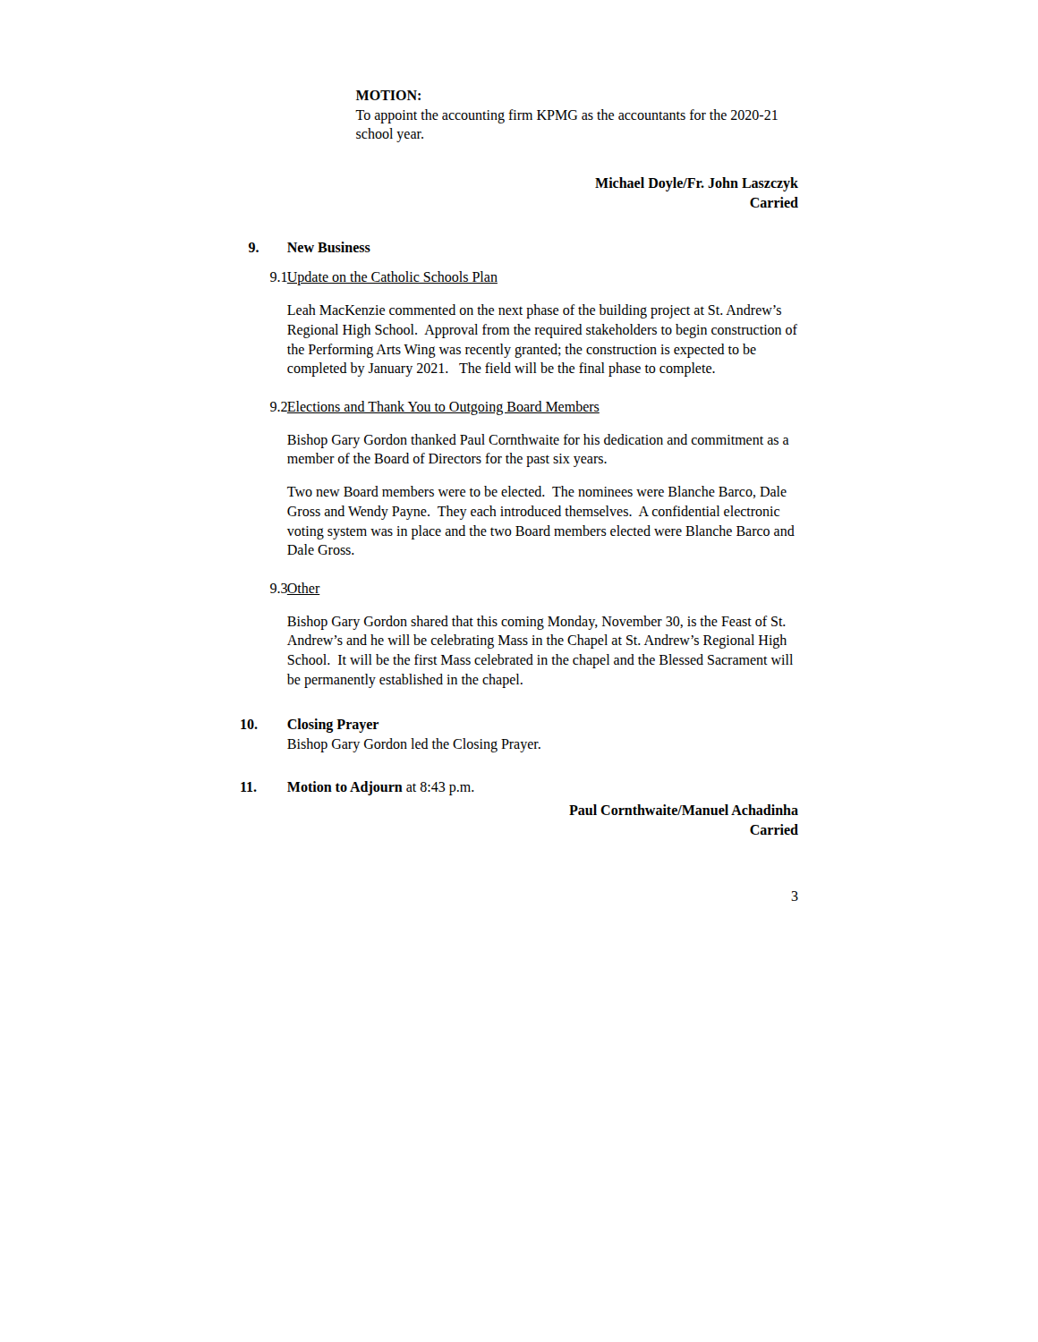MOTION:
To appoint the accounting firm KPMG as the accountants for the 2020-21 school year.
Michael Doyle/Fr. John Laszczyk
Carried
9. New Business
9.1
Update on the Catholic Schools Plan
Leah MacKenzie commented on the next phase of the building project at St. Andrew’s Regional High School. Approval from the required stakeholders to begin construction of the Performing Arts Wing was recently granted; the construction is expected to be completed by January 2021. The field will be the final phase to complete.
9.2
Elections and Thank You to Outgoing Board Members
Bishop Gary Gordon thanked Paul Cornthwaite for his dedication and commitment as a member of the Board of Directors for the past six years.
Two new Board members were to be elected. The nominees were Blanche Barco, Dale Gross and Wendy Payne. They each introduced themselves. A confidential electronic voting system was in place and the two Board members elected were Blanche Barco and Dale Gross.
9.3
Other
Bishop Gary Gordon shared that this coming Monday, November 30, is the Feast of St. Andrew’s and he will be celebrating Mass in the Chapel at St. Andrew’s Regional High School. It will be the first Mass celebrated in the chapel and the Blessed Sacrament will be permanently established in the chapel.
10.
Closing Prayer
Bishop Gary Gordon led the Closing Prayer.
11.
Motion to Adjourn at 8:43 p.m.
Paul Cornthwaite/Manuel Achadinha
Carried
3